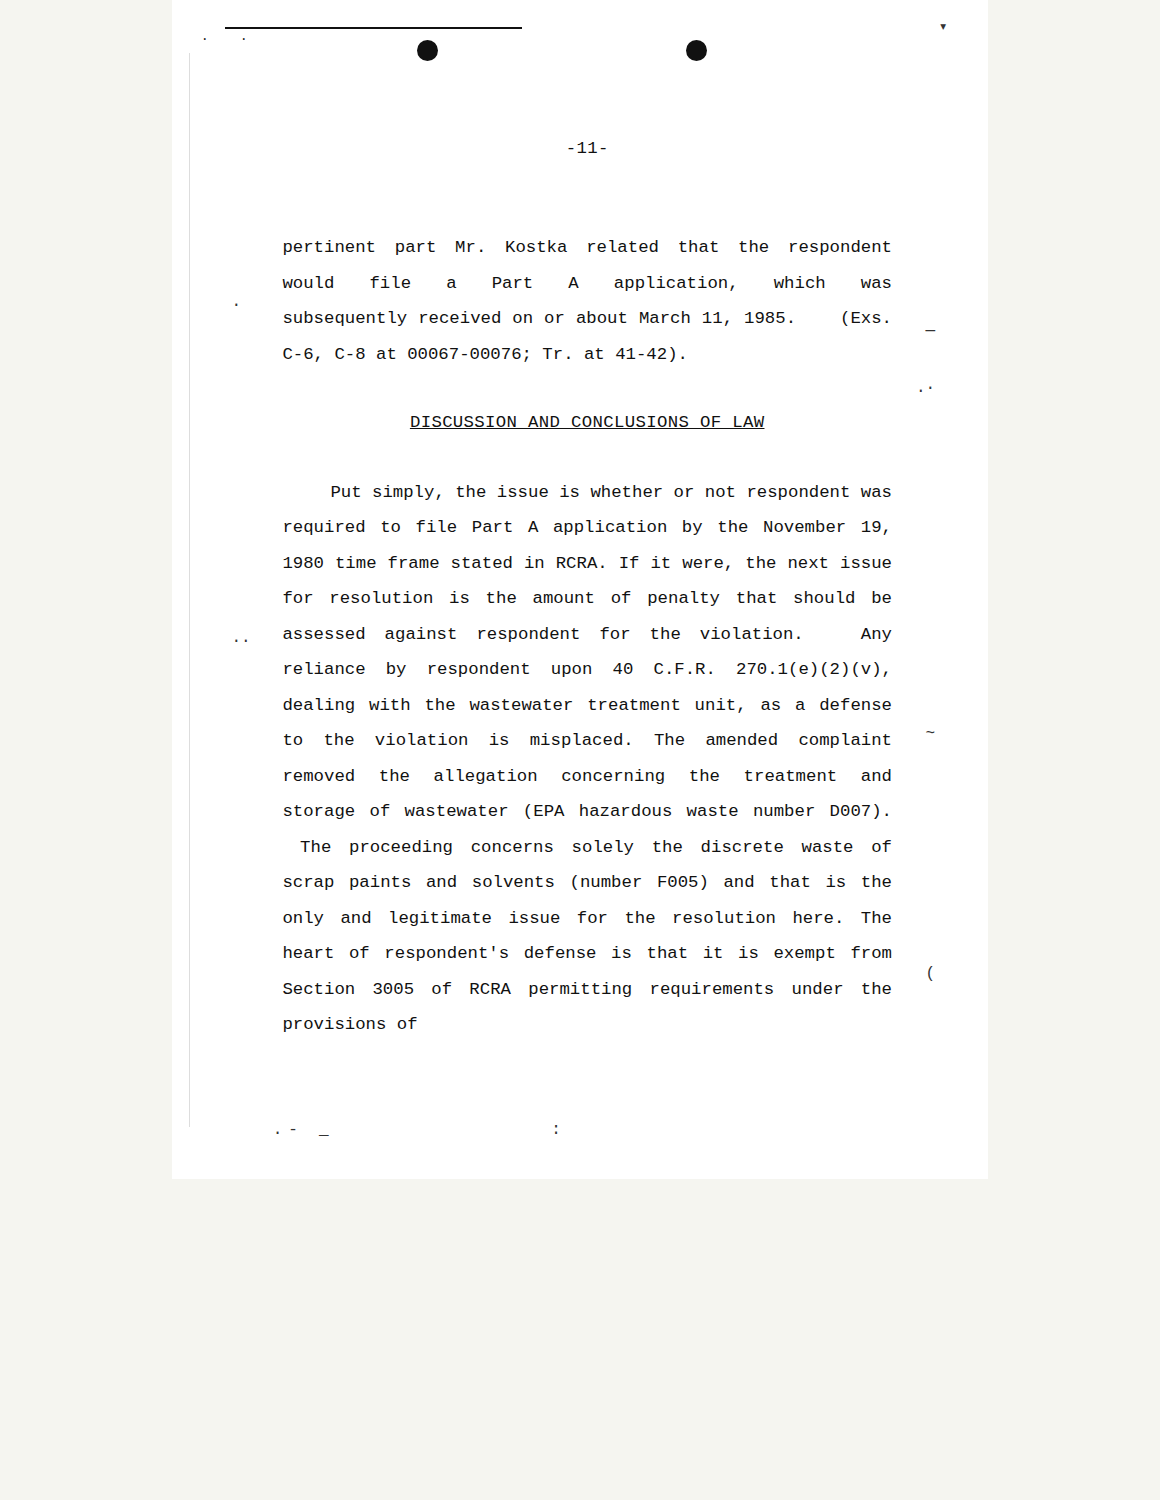. .
▾
-11-
pertinent part Mr. Kostka related that the respondent would file a Part A application, which was subsequently received on or about March 11, 1985. (Exs. C-6, C-8 at 00067-00076; Tr. at 41-42).
DISCUSSION AND CONCLUSIONS OF LAW
Put simply, the issue is whether or not respondent was required to file Part A application by the November 19, 1980 time frame stated in RCRA. If it were, the next issue for resolution is the amount of penalty that should be assessed against respondent for the violation. Any reliance by respondent upon 40 C.F.R. 270.1(e)(2)(v), dealing with the wastewater treatment unit, as a defense to the violation is misplaced. The amended complaint removed the allegation concerning the treatment and storage of wastewater (EPA hazardous waste number D007). The proceeding concerns solely the discrete waste of scrap paints and solvents (number F005) and that is the only and legitimate issue for the resolution here. The heart of respondent's defense is that it is exempt from Section 3005 of RCRA permitting requirements under the provisions of
.
..
—
.·
~
(
.- _
: